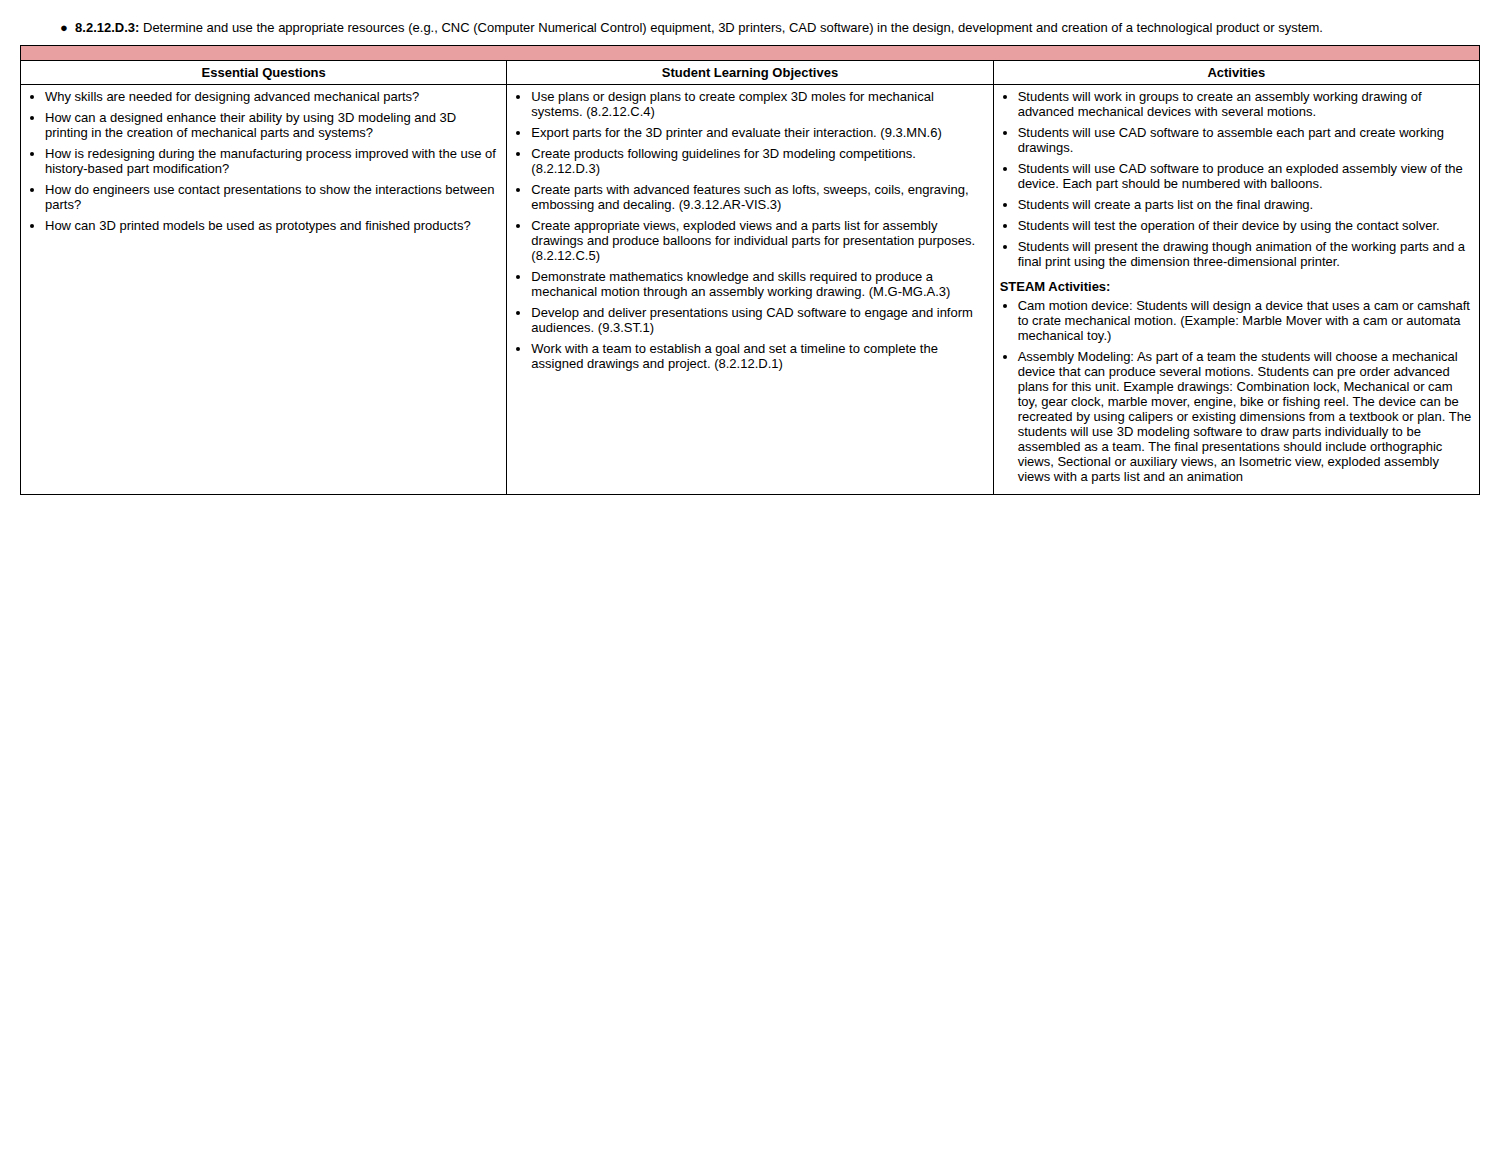● 8.2.12.D.3: Determine and use the appropriate resources (e.g., CNC (Computer Numerical Control) equipment, 3D printers, CAD software) in the design, development and creation of a technological product or system.
| Essential Questions | Student Learning Objectives | Activities |
| --- | --- | --- |
| Why skills are needed for designing advanced mechanical parts? How can a designed enhance their ability by using 3D modeling and 3D printing in the creation of mechanical parts and systems? How is redesigning during the manufacturing process improved with the use of history-based part modification? How do engineers use contact presentations to show the interactions between parts? How can 3D printed models be used as prototypes and finished products? | Use plans or design plans to create complex 3D moles for mechanical systems. (8.2.12.C.4) Export parts for the 3D printer and evaluate their interaction. (9.3.MN.6) Create products following guidelines for 3D modeling competitions. (8.2.12.D.3) Create parts with advanced features such as lofts, sweeps, coils, engraving, embossing and decaling. (9.3.12.AR-VIS.3) Create appropriate views, exploded views and a parts list for assembly drawings and produce balloons for individual parts for presentation purposes. (8.2.12.C.5) Demonstrate mathematics knowledge and skills required to produce a mechanical motion through an assembly working drawing. (M.G-MG.A.3) Develop and deliver presentations using CAD software to engage and inform audiences. (9.3.ST.1) Work with a team to establish a goal and set a timeline to complete the assigned drawings and project. (8.2.12.D.1) | Students will work in groups to create an assembly working drawing of advanced mechanical devices with several motions. Students will use CAD software to assemble each part and create working drawings. Students will use CAD software to produce an exploded assembly view of the device. Each part should be numbered with balloons. Students will create a parts list on the final drawing. Students will test the operation of their device by using the contact solver. Students will present the drawing though animation of the working parts and a final print using the dimension three-dimensional printer. STEAM Activities: Cam motion device: Students will design a device that uses a cam or camshaft to crate mechanical motion. (Example: Marble Mover with a cam or automata mechanical toy.) Assembly Modeling: As part of a team the students will choose a mechanical device that can produce several motions. Students can pre order advanced plans for this unit. Example drawings: Combination lock, Mechanical or cam toy, gear clock, marble mover, engine, bike or fishing reel. The device can be recreated by using calipers or existing dimensions from a textbook or plan. The students will use 3D modeling software to draw parts individually to be assembled as a team. The final presentations should include orthographic views, Sectional or auxiliary views, an Isometric view, exploded assembly views with a parts list and an animation |